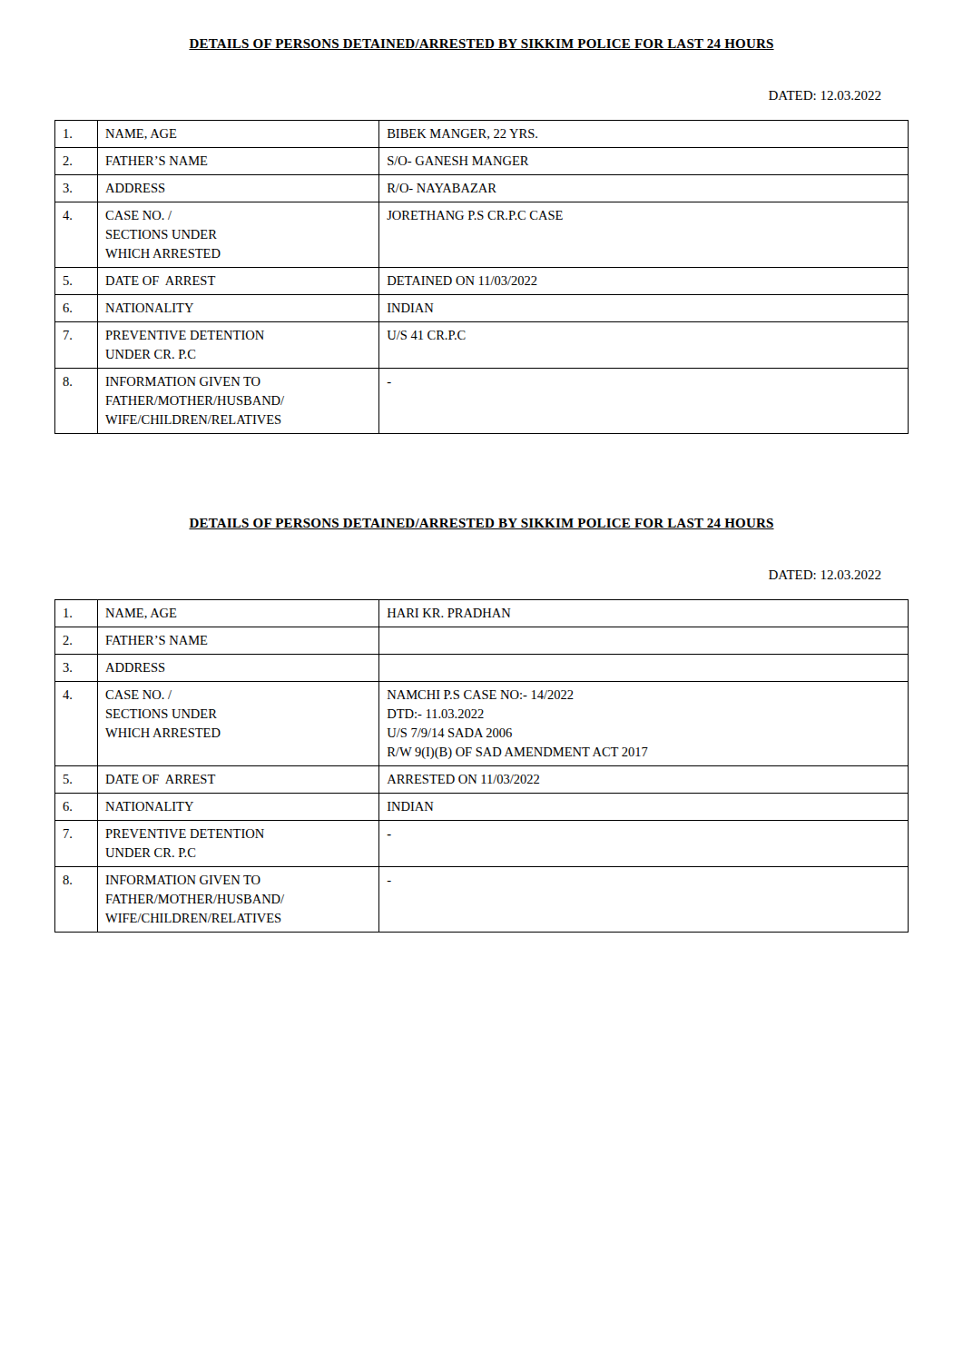DETAILS OF PERSONS DETAINED/ARRESTED BY SIKKIM POLICE FOR LAST 24 HOURS
DATED: 12.03.2022
| 1. | NAME, AGE | BIBEK MANGER, 22 YRS. |
| 2. | FATHER’S NAME | S/O- GANESH MANGER |
| 3. | ADDRESS | R/O- NAYABAZAR |
| 4. | CASE NO. / SECTIONS UNDER WHICH ARRESTED | JORETHANG P.S CR.P.C CASE |
| 5. | DATE OF ARREST | DETAINED ON 11/03/2022 |
| 6. | NATIONALITY | INDIAN |
| 7. | PREVENTIVE DETENTION UNDER CR. P.C | U/S 41 CR.P.C |
| 8. | INFORMATION GIVEN TO FATHER/MOTHER/HUSBAND/ WIFE/CHILDREN/RELATIVES | - |
DETAILS OF PERSONS DETAINED/ARRESTED BY SIKKIM POLICE FOR LAST 24 HOURS
DATED: 12.03.2022
| 1. | NAME, AGE | HARI KR. PRADHAN |
| 2. | FATHER’S NAME | |
| 3. | ADDRESS | |
| 4. | CASE NO. / SECTIONS UNDER WHICH ARRESTED | NAMCHI P.S CASE NO:- 14/2022 DTD:- 11.03.2022 U/S 7/9/14 SADA 2006 R/W 9(I)(B) OF SAD AMENDMENT ACT 2017 |
| 5. | DATE OF ARREST | ARRESTED ON 11/03/2022 |
| 6. | NATIONALITY | INDIAN |
| 7. | PREVENTIVE DETENTION UNDER CR. P.C | - |
| 8. | INFORMATION GIVEN TO FATHER/MOTHER/HUSBAND/ WIFE/CHILDREN/RELATIVES | - |